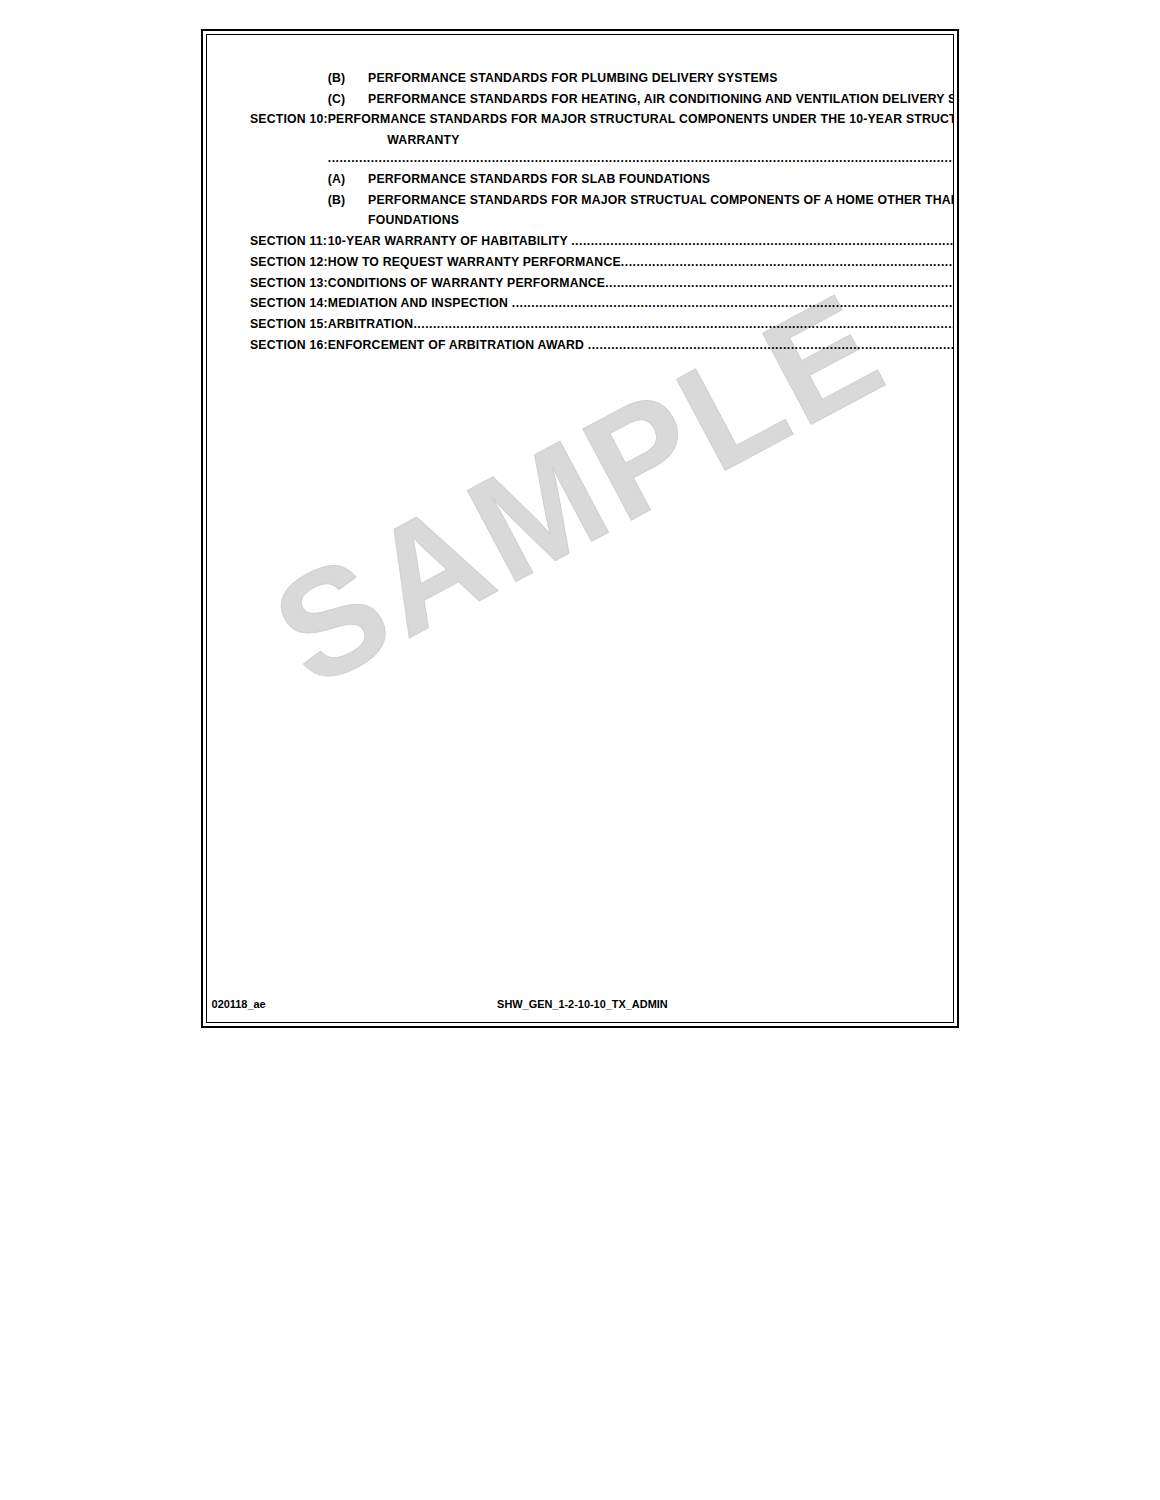SAMPLE
| | (B) | PERFORMANCE STANDARDS FOR PLUMBING DELIVERY SYSTEMS | 21 |
| | (C) | PERFORMANCE STANDARDS FOR HEATING, AIR CONDITIONING AND VENTILATION DELIVERY SYSTEMS | 22 |
| SECTION 10: | PERFORMANCE STANDARDS FOR MAJOR STRUCTURAL COMPONENTS UNDER THE 10-YEAR STRUCTURAL DEFECT | |
| | WARRANTY ................................................................................................................................................................. | 22 |
| | (A) | PERFORMANCE STANDARDS FOR SLAB FOUNDATIONS | 22 |
| | (B) | PERFORMANCE STANDARDS FOR MAJOR STRUCTUAL COMPONENTS OF A HOME OTHER THAN SLAB | |
| | | FOUNDATIONS | 23 |
| SECTION 11: | 10-YEAR WARRANTY OF HABITABILITY ......................................................................................................................... | 23 |
| SECTION 12: | HOW TO REQUEST WARRANTY PERFORMANCE ................................................................................................................. | 24 |
| SECTION 13: | CONDITIONS OF WARRANTY PERFORMANCE ................................................................................................................... | 24 |
| SECTION 14: | MEDIATION AND INSPECTION ....................................................................................................................................... | 25 |
| SECTION 15: | ARBITRATION ....................................................................................................................................................................... | 25 |
| SECTION 16: | ENFORCEMENT OF ARBITRATION AWARD .................................................................................................................... | 26 |
020118_ae
SHW_GEN_1-2-10-10_TX_ADMIN